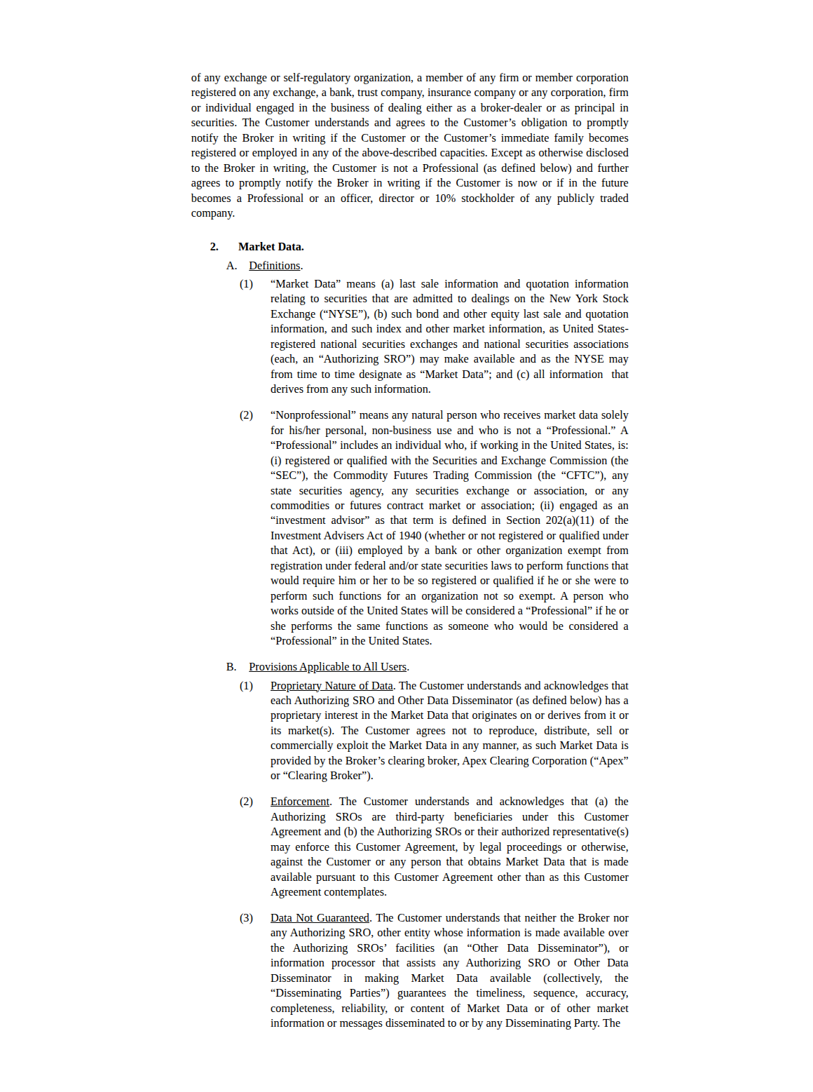of any exchange or self-regulatory organization, a member of any firm or member corporation registered on any exchange, a bank, trust company, insurance company or any corporation, firm or individual engaged in the business of dealing either as a broker-dealer or as principal in securities. The Customer understands and agrees to the Customer’s obligation to promptly notify the Broker in writing if the Customer or the Customer’s immediate family becomes registered or employed in any of the above-described capacities. Except as otherwise disclosed to the Broker in writing, the Customer is not a Professional (as defined below) and further agrees to promptly notify the Broker in writing if the Customer is now or if in the future becomes a Professional or an officer, director or 10% stockholder of any publicly traded company.
2. Market Data.
A. Definitions.
(1) “Market Data” means (a) last sale information and quotation information relating to securities that are admitted to dealings on the New York Stock Exchange (“NYSE”), (b) such bond and other equity last sale and quotation information, and such index and other market information, as United States-registered national securities exchanges and national securities associations (each, an “Authorizing SRO”) may make available and as the NYSE may from time to time designate as “Market Data”; and (c) all information that derives from any such information.
(2) “Nonprofessional” means any natural person who receives market data solely for his/her personal, non-business use and who is not a “Professional.” A “Professional” includes an individual who, if working in the United States, is: (i) registered or qualified with the Securities and Exchange Commission (the “SEC”), the Commodity Futures Trading Commission (the “CFTC”), any state securities agency, any securities exchange or association, or any commodities or futures contract market or association; (ii) engaged as an “investment advisor” as that term is defined in Section 202(a)(11) of the Investment Advisers Act of 1940 (whether or not registered or qualified under that Act), or (iii) employed by a bank or other organization exempt from registration under federal and/or state securities laws to perform functions that would require him or her to be so registered or qualified if he or she were to perform such functions for an organization not so exempt. A person who works outside of the United States will be considered a “Professional” if he or she performs the same functions as someone who would be considered a “Professional” in the United States.
B. Provisions Applicable to All Users.
(1) Proprietary Nature of Data. The Customer understands and acknowledges that each Authorizing SRO and Other Data Disseminator (as defined below) has a proprietary interest in the Market Data that originates on or derives from it or its market(s). The Customer agrees not to reproduce, distribute, sell or commercially exploit the Market Data in any manner, as such Market Data is provided by the Broker’s clearing broker, Apex Clearing Corporation (“Apex” or “Clearing Broker”).
(2) Enforcement. The Customer understands and acknowledges that (a) the Authorizing SROs are third-party beneficiaries under this Customer Agreement and (b) the Authorizing SROs or their authorized representative(s) may enforce this Customer Agreement, by legal proceedings or otherwise, against the Customer or any person that obtains Market Data that is made available pursuant to this Customer Agreement other than as this Customer Agreement contemplates.
(3) Data Not Guaranteed. The Customer understands that neither the Broker nor any Authorizing SRO, other entity whose information is made available over the Authorizing SROs’ facilities (an “Other Data Disseminator”), or information processor that assists any Authorizing SRO or Other Data Disseminator in making Market Data available (collectively, the “Disseminating Parties”) guarantees the timeliness, sequence, accuracy, completeness, reliability, or content of Market Data or of other market information or messages disseminated to or by any Disseminating Party. The